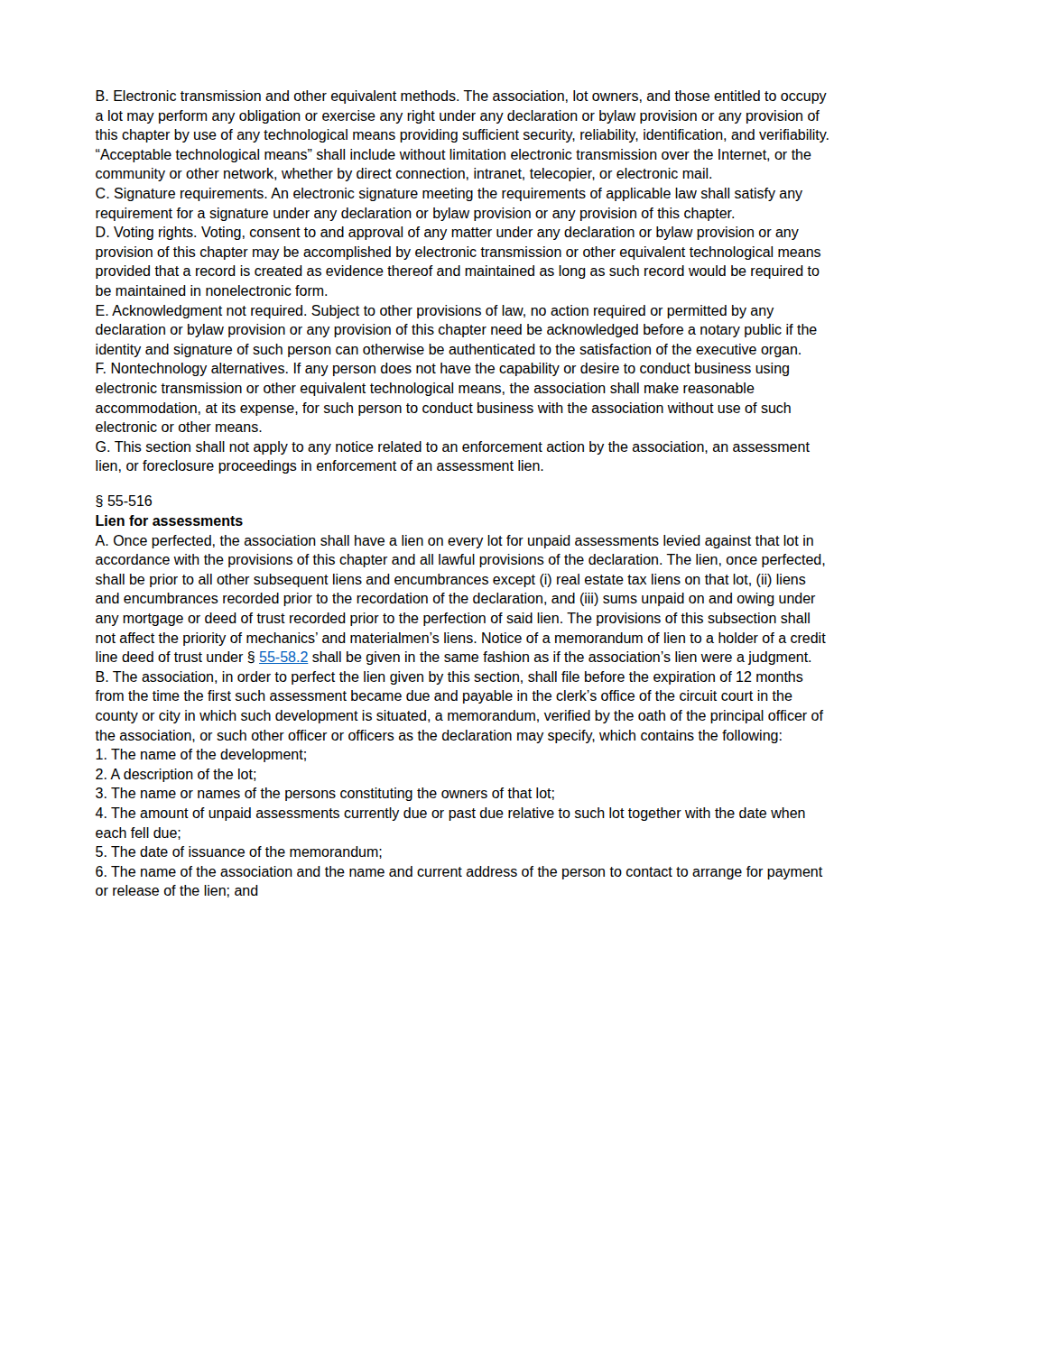B. Electronic transmission and other equivalent methods. The association, lot owners, and those entitled to occupy a lot may perform any obligation or exercise any right under any declaration or bylaw provision or any provision of this chapter by use of any technological means providing sufficient security, reliability, identification, and verifiability. “Acceptable technological means” shall include without limitation electronic transmission over the Internet, or the community or other network, whether by direct connection, intranet, telecopier, or electronic mail.
C. Signature requirements. An electronic signature meeting the requirements of applicable law shall satisfy any requirement for a signature under any declaration or bylaw provision or any provision of this chapter.
D. Voting rights. Voting, consent to and approval of any matter under any declaration or bylaw provision or any provision of this chapter may be accomplished by electronic transmission or other equivalent technological means provided that a record is created as evidence thereof and maintained as long as such record would be required to be maintained in nonelectronic form.
E. Acknowledgment not required. Subject to other provisions of law, no action required or permitted by any declaration or bylaw provision or any provision of this chapter need be acknowledged before a notary public if the identity and signature of such person can otherwise be authenticated to the satisfaction of the executive organ.
F. Nontechnology alternatives. If any person does not have the capability or desire to conduct business using electronic transmission or other equivalent technological means, the association shall make reasonable accommodation, at its expense, for such person to conduct business with the association without use of such electronic or other means.
G. This section shall not apply to any notice related to an enforcement action by the association, an assessment lien, or foreclosure proceedings in enforcement of an assessment lien.
§ 55-516
Lien for assessments
A. Once perfected, the association shall have a lien on every lot for unpaid assessments levied against that lot in accordance with the provisions of this chapter and all lawful provisions of the declaration. The lien, once perfected, shall be prior to all other subsequent liens and encumbrances except (i) real estate tax liens on that lot, (ii) liens and encumbrances recorded prior to the recordation of the declaration, and (iii) sums unpaid on and owing under any mortgage or deed of trust recorded prior to the perfection of said lien. The provisions of this subsection shall not affect the priority of mechanics’ and materialmen’s liens. Notice of a memorandum of lien to a holder of a credit line deed of trust under § 55-58.2 shall be given in the same fashion as if the association’s lien were a judgment.
B. The association, in order to perfect the lien given by this section, shall file before the expiration of 12 months from the time the first such assessment became due and payable in the clerk’s office of the circuit court in the county or city in which such development is situated, a memorandum, verified by the oath of the principal officer of the association, or such other officer or officers as the declaration may specify, which contains the following:
1. The name of the development;
2. A description of the lot;
3. The name or names of the persons constituting the owners of that lot;
4. The amount of unpaid assessments currently due or past due relative to such lot together with the date when each fell due;
5. The date of issuance of the memorandum;
6. The name of the association and the name and current address of the person to contact to arrange for payment or release of the lien; and